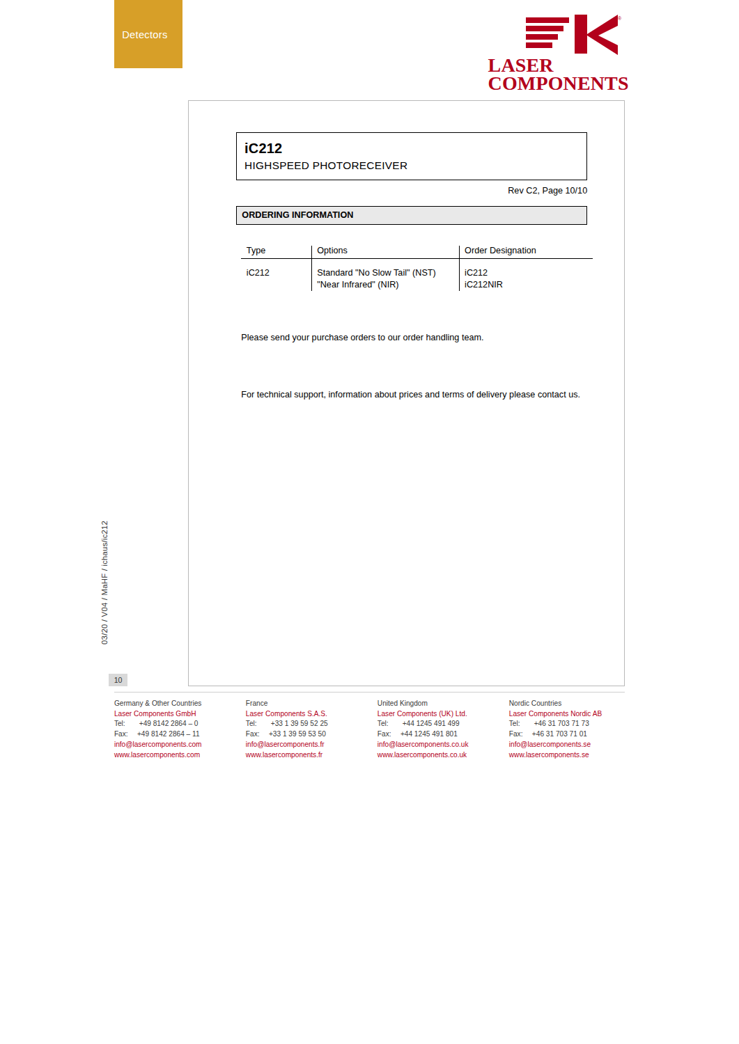Detectors
® LASER COMPONENTS
iC212
HIGHSPEED PHOTORECEIVER
Rev C2, Page 10/10
ORDERING INFORMATION
| Type | Options | Order Designation |
| --- | --- | --- |
| iC212 | Standard "No Slow Tail" (NST) "Near Infrared" (NIR) | iC212 iC212NIR |
Please send your purchase orders to our order handling team.
For technical support, information about prices and terms of delivery please contact us.
03/20 / V04 / MaHF / ichaus/ic212
10
Germany & Other Countries
Laser Components GmbH
Tel: +49 8142 2864 – 0
Fax: +49 8142 2864 – 11
info@lasercomponents.com
www.lasercomponents.com
France
Laser Components S.A.S.
Tel: +33 1 39 59 52 25
Fax: +33 1 39 59 53 50
info@lasercomponents.fr
www.lasercomponents.fr
United Kingdom
Laser Components (UK) Ltd.
Tel: +44 1245 491 499
Fax: +44 1245 491 801
info@lasercomponents.co.uk
www.lasercomponents.co.uk
Nordic Countries
Laser Components Nordic AB
Tel: +46 31 703 71 73
Fax: +46 31 703 71 01
info@lasercomponents.se
www.lasercomponents.se